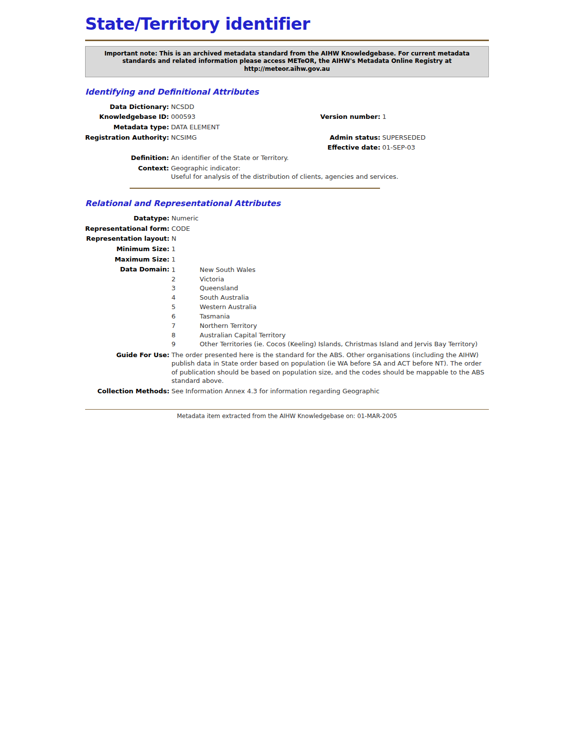State/Territory identifier
Important note: This is an archived metadata standard from the AIHW Knowledgebase. For current metadata standards and related information please access METeOR, the AIHW's Metadata Online Registry at http://meteor.aihw.gov.au
Identifying and Definitional Attributes
| Data Dictionary: | NCSDD |
| Knowledgebase ID: | 000593 | Version number: | 1 |
| Metadata type: | DATA ELEMENT |
| Registration Authority: | NCSIMG | Admin status: | SUPERSEDED |
| | | Effective date: | 01-SEP-03 |
| Definition: | An identifier of the State or Territory. |
| Context: | Geographic indicator: Useful for analysis of the distribution of clients, agencies and services. |
Relational and Representational Attributes
| Datatype: | Numeric |
| Representational form: | CODE |
| Representation layout: | N |
| Minimum Size: | 1 |
| Maximum Size: | 1 |
| Data Domain: | / 1 / New South Wales / / 2 / Victoria / / 3 / Queensland / / 4 / South Australia / / 5 / Western Australia / / 6 / Tasmania / / 7 / Northern Territory / / 8 / Australian Capital Territory / / 9 / Other Territories (ie. Cocos (Keeling) Islands, Christmas Island and Jervis Bay Territory) / |
| Guide For Use: | The order presented here is the standard for the ABS. Other organisations (including the AIHW) publish data in State order based on population (ie WA before SA and ACT before NT). The order of publication should be based on population size, and the codes should be mappable to the ABS standard above. |
| Collection Methods: | See Information Annex 4.3 for information regarding Geographic |
Metadata item extracted from the AIHW Knowledgebase on: 01-MAR-2005